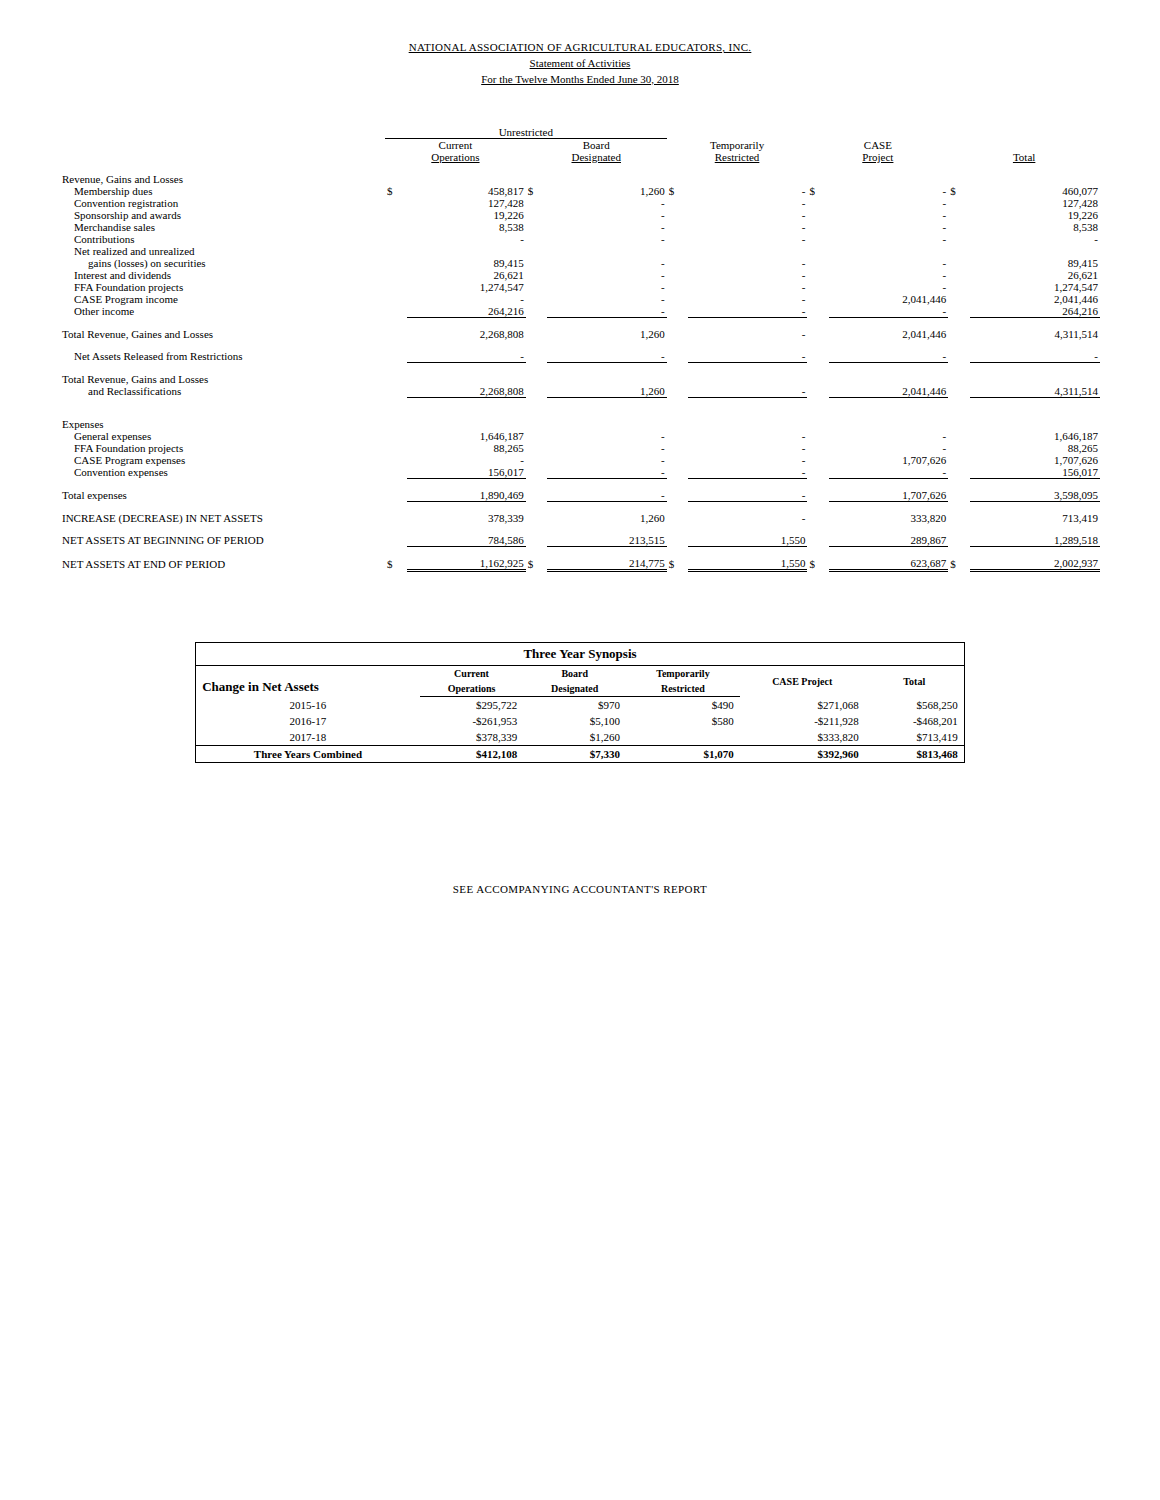NATIONAL ASSOCIATION OF AGRICULTURAL EDUCATORS, INC.
Statement of Activities
For the Twelve Months Ended June 30, 2018
| | Unrestricted | |
| | Current | Board | Temporarily | CASE | |
| | Operations | Designated | Restricted | Project | Total |
| Revenue, Gains and Losses | |
| Membership dues | $ | 458,817 | $ | 1,260 | $ | - | $ | - | $ | 460,077 |
| Convention registration | | 127,428 | | - | | - | | - | | 127,428 |
| Sponsorship and awards | | 19,226 | | - | | - | | - | | 19,226 |
| Merchandise sales | | 8,538 | | - | | - | | - | | 8,538 |
| Contributions | | - | | - | | - | | - | | - |
| Net realized and unrealized | |
| gains (losses) on securities | | 89,415 | | - | | - | | - | | 89,415 |
| Interest and dividends | | 26,621 | | - | | - | | - | | 26,621 |
| FFA Foundation projects | | 1,274,547 | | - | | - | | - | | 1,274,547 |
| CASE Program income | | - | | - | | - | | 2,041,446 | | 2,041,446 |
| Other income | | 264,216 | | - | | - | | - | | 264,216 |
| Total Revenue, Gaines and Losses | | 2,268,808 | | 1,260 | | - | | 2,041,446 | | 4,311,514 |
| Net Assets Released from Restrictions | | - | | - | | - | | - | | - |
| Total Revenue, Gains and Losses | |
| and Reclassifications | | 2,268,808 | | 1,260 | | - | | 2,041,446 | | 4,311,514 |
| Expenses | |
| General expenses | | 1,646,187 | | - | | - | | - | | 1,646,187 |
| FFA Foundation projects | | 88,265 | | - | | - | | - | | 88,265 |
| CASE Program expenses | | - | | - | | - | | 1,707,626 | | 1,707,626 |
| Convention expenses | | 156,017 | | - | | - | | - | | 156,017 |
| Total expenses | | 1,890,469 | | - | | - | | 1,707,626 | | 3,598,095 |
| INCREASE (DECREASE) IN NET ASSETS | | 378,339 | | 1,260 | | - | | 333,820 | | 713,419 |
| NET ASSETS AT BEGINNING OF PERIOD | | 784,586 | | 213,515 | | 1,550 | | 289,867 | | 1,289,518 |
| NET ASSETS AT END OF PERIOD | $ | 1,162,925 | $ | 214,775 | $ | 1,550 | $ | 623,687 | $ | 2,002,937 |
| Three Year Synopsis |
| Change in Net Assets | Current | Board | Temporarily | CASE Project | Total |
| Operations | Designated | Restricted |
| 2015-16 | $295,722 | $970 | $490 | $271,068 | $568,250 |
| 2016-17 | -$261,953 | $5,100 | $580 | -$211,928 | -$468,201 |
| 2017-18 | $378,339 | $1,260 | | $333,820 | $713,419 |
| Three Years Combined | $412,108 | $7,330 | $1,070 | $392,960 | $813,468 |
SEE ACCOMPANYING ACCOUNTANT'S REPORT